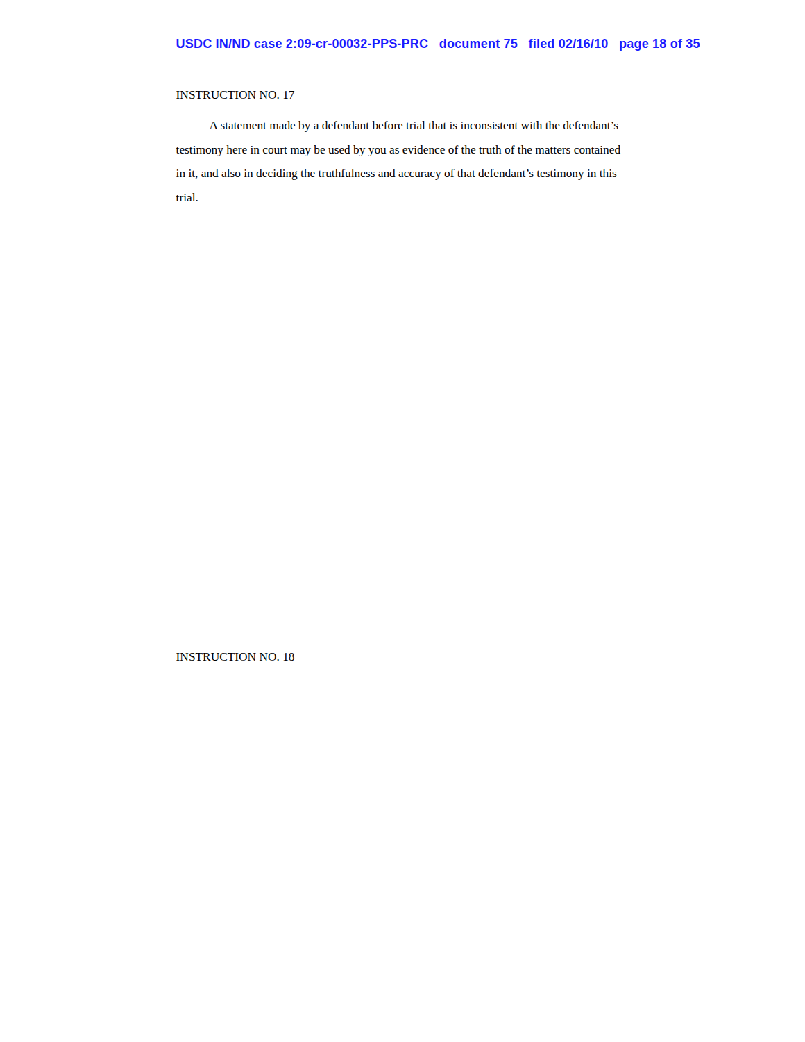USDC IN/ND case 2:09-cr-00032-PPS-PRC document 75 filed 02/16/10 page 18 of 35
INSTRUCTION NO. 17
A statement made by a defendant before trial that is inconsistent with the defendant’s testimony here in court may be used by you as evidence of the truth of the matters contained in it, and also in deciding the truthfulness and accuracy of that defendant’s testimony in this trial.
INSTRUCTION NO. 18